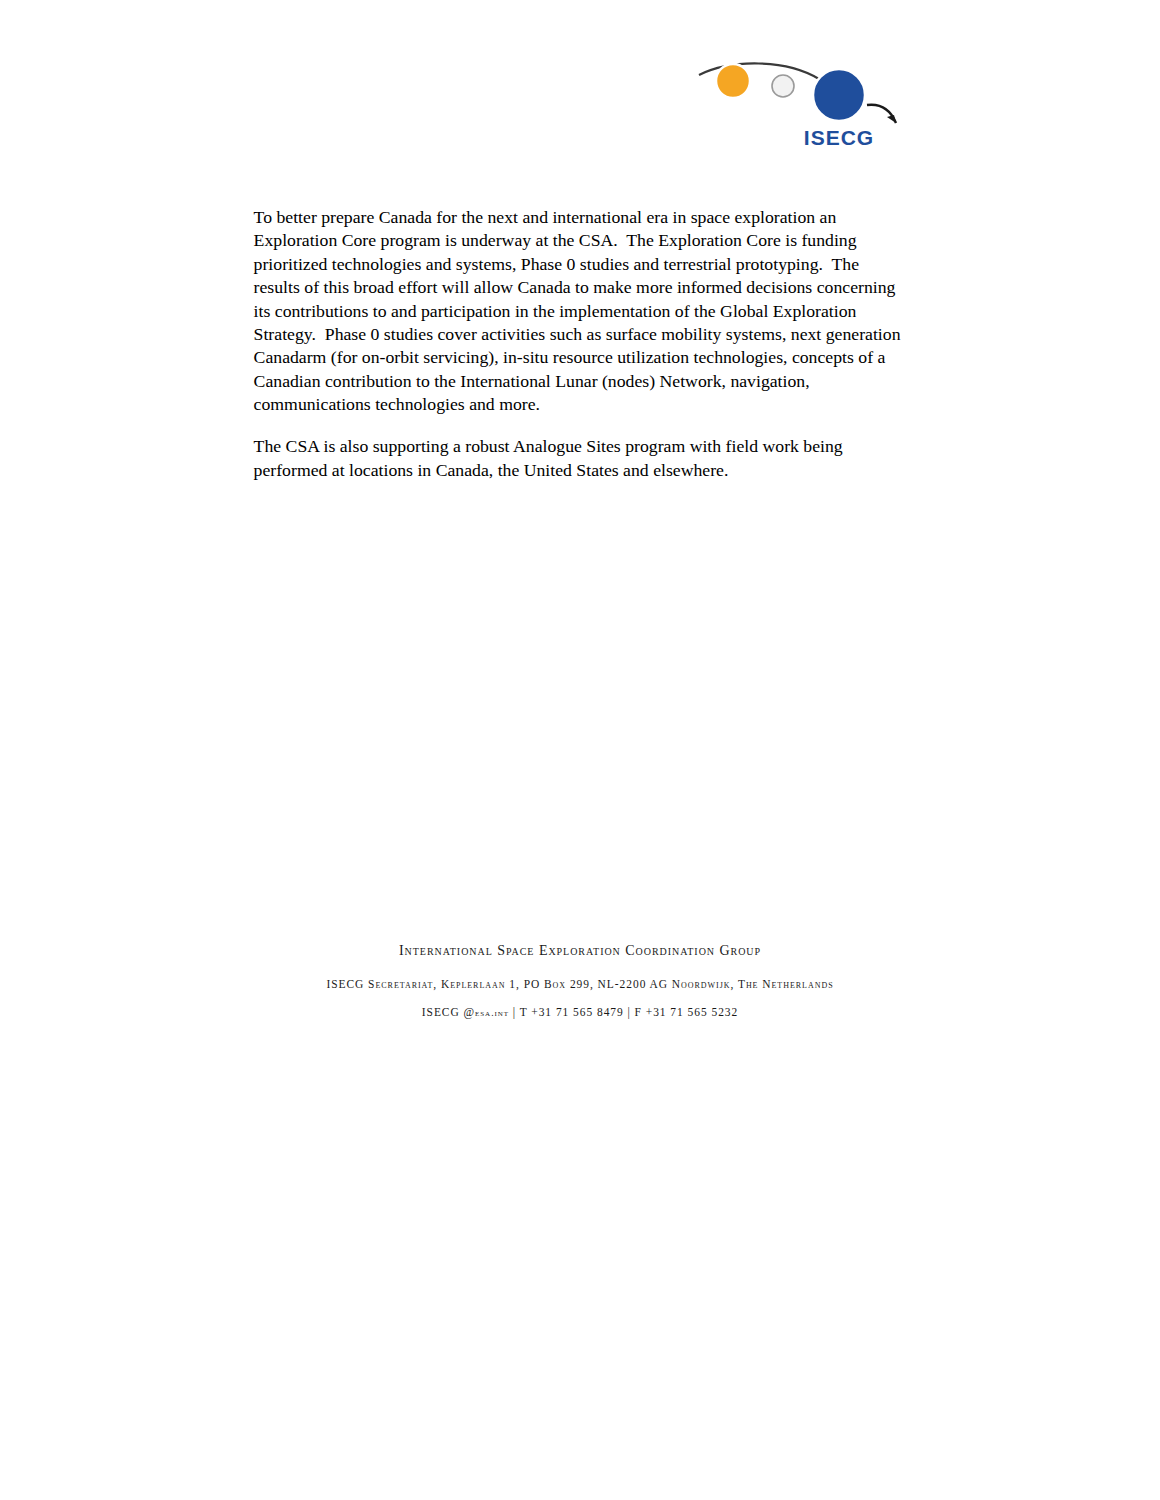ISECG
To better prepare Canada for the next and international era in space exploration an Exploration Core program is underway at the CSA. The Exploration Core is funding prioritized technologies and systems, Phase 0 studies and terrestrial prototyping. The results of this broad effort will allow Canada to make more informed decisions concerning its contributions to and participation in the implementation of the Global Exploration Strategy. Phase 0 studies cover activities such as surface mobility systems, next generation Canadarm (for on-orbit servicing), in-situ resource utilization technologies, concepts of a Canadian contribution to the International Lunar (nodes) Network, navigation, communications technologies and more.
The CSA is also supporting a robust Analogue Sites program with field work being performed at locations in Canada, the United States and elsewhere.
International Space Exploration Coordination Group
ISECG Secretariat, Keplerlaan 1, PO Box 299, NL-2200 AG Noordwijk, The Netherlands
ISECG @esa.int | T +31 71 565 8479 | F +31 71 565 5232